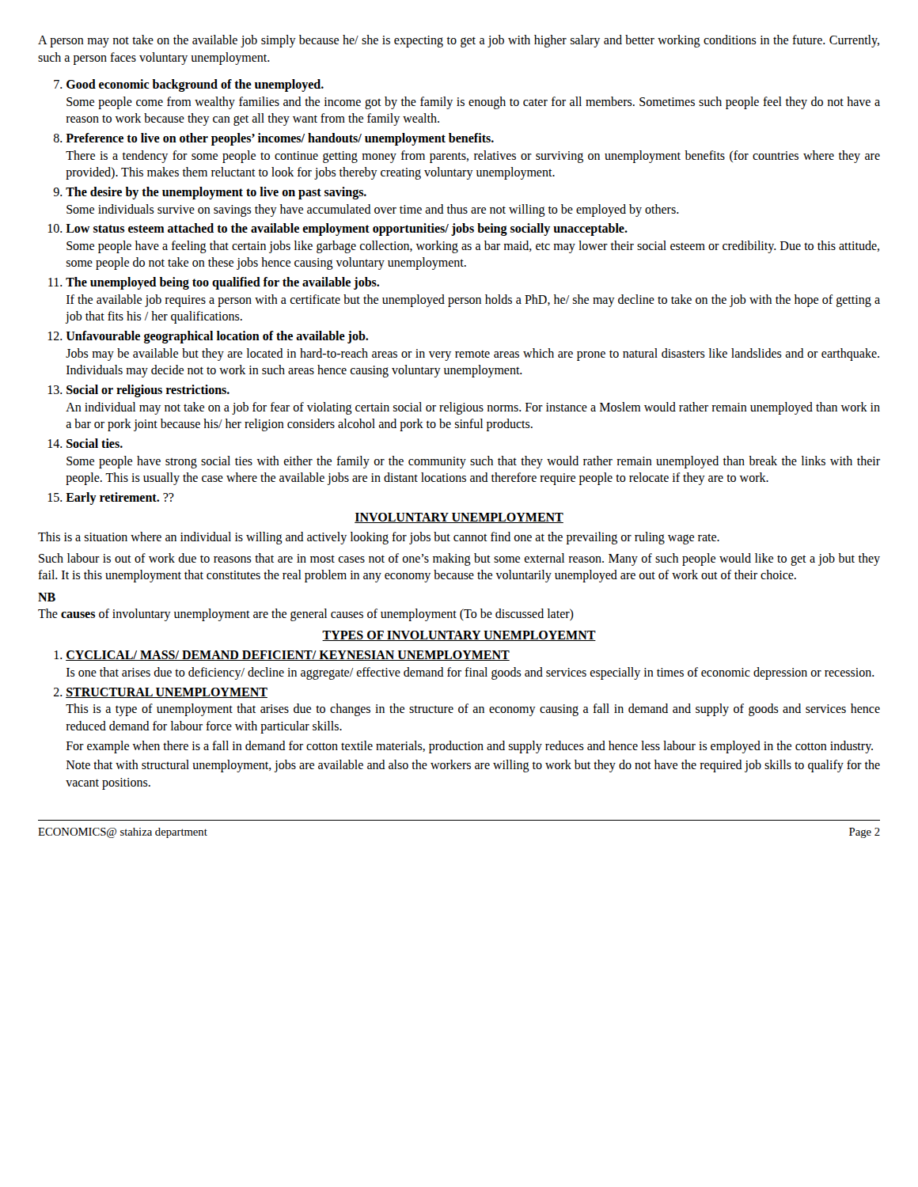A person may not take on the available job simply because he/ she is expecting to get a job with higher salary and better working conditions in the future. Currently, such a person faces voluntary unemployment.
Good economic background of the unemployed.
Some people come from wealthy families and the income got by the family is enough to cater for all members. Sometimes such people feel they do not have a reason to work because they can get all they want from the family wealth.
Preference to live on other peoples’ incomes/ handouts/ unemployment benefits.
There is a tendency for some people to continue getting money from parents, relatives or surviving on unemployment benefits (for countries where they are provided). This makes them reluctant to look for jobs thereby creating voluntary unemployment.
The desire by the unemployment to live on past savings.
Some individuals survive on savings they have accumulated over time and thus are not willing to be employed by others.
Low status esteem attached to the available employment opportunities/ jobs being socially unacceptable.
Some people have a feeling that certain jobs like garbage collection, working as a bar maid, etc may lower their social esteem or credibility. Due to this attitude, some people do not take on these jobs hence causing voluntary unemployment.
The unemployed being too qualified for the available jobs.
If the available job requires a person with a certificate but the unemployed person holds a PhD, he/ she may decline to take on the job with the hope of getting a job that fits his / her qualifications.
Unfavourable geographical location of the available job.
Jobs may be available but they are located in hard-to-reach areas or in very remote areas which are prone to natural disasters like landslides and or earthquake. Individuals may decide not to work in such areas hence causing voluntary unemployment.
Social or religious restrictions.
An individual may not take on a job for fear of violating certain social or religious norms. For instance a Moslem would rather remain unemployed than work in a bar or pork joint because his/ her religion considers alcohol and pork to be sinful products.
Social ties.
Some people have strong social ties with either the family or the community such that they would rather remain unemployed than break the links with their people. This is usually the case where the available jobs are in distant locations and therefore require people to relocate if they are to work.
Early retirement. ??
INVOLUNTARY UNEMPLOYMENT
This is a situation where an individual is willing and actively looking for jobs but cannot find one at the prevailing or ruling wage rate.
Such labour is out of work due to reasons that are in most cases not of one’s making but some external reason. Many of such people would like to get a job but they fail. It is this unemployment that constitutes the real problem in any economy because the voluntarily unemployed are out of work out of their choice.
NB
The causes of involuntary unemployment are the general causes of unemployment (To be discussed later)
TYPES OF INVOLUNTARY UNEMPLOYEMNT
CYCLICAL/ MASS/ DEMAND DEFICIENT/ KEYNESIAN UNEMPLOYMENT
Is one that arises due to deficiency/ decline in aggregate/ effective demand for final goods and services especially in times of economic depression or recession.
STRUCTURAL UNEMPLOYMENT
This is a type of unemployment that arises due to changes in the structure of an economy causing a fall in demand and supply of goods and services hence reduced demand for labour force with particular skills.
For example when there is a fall in demand for cotton textile materials, production and supply reduces and hence less labour is employed in the cotton industry.
Note that with structural unemployment, jobs are available and also the workers are willing to work but they do not have the required job skills to qualify for the vacant positions.
ECONOMICS@ stahiza department Page 2